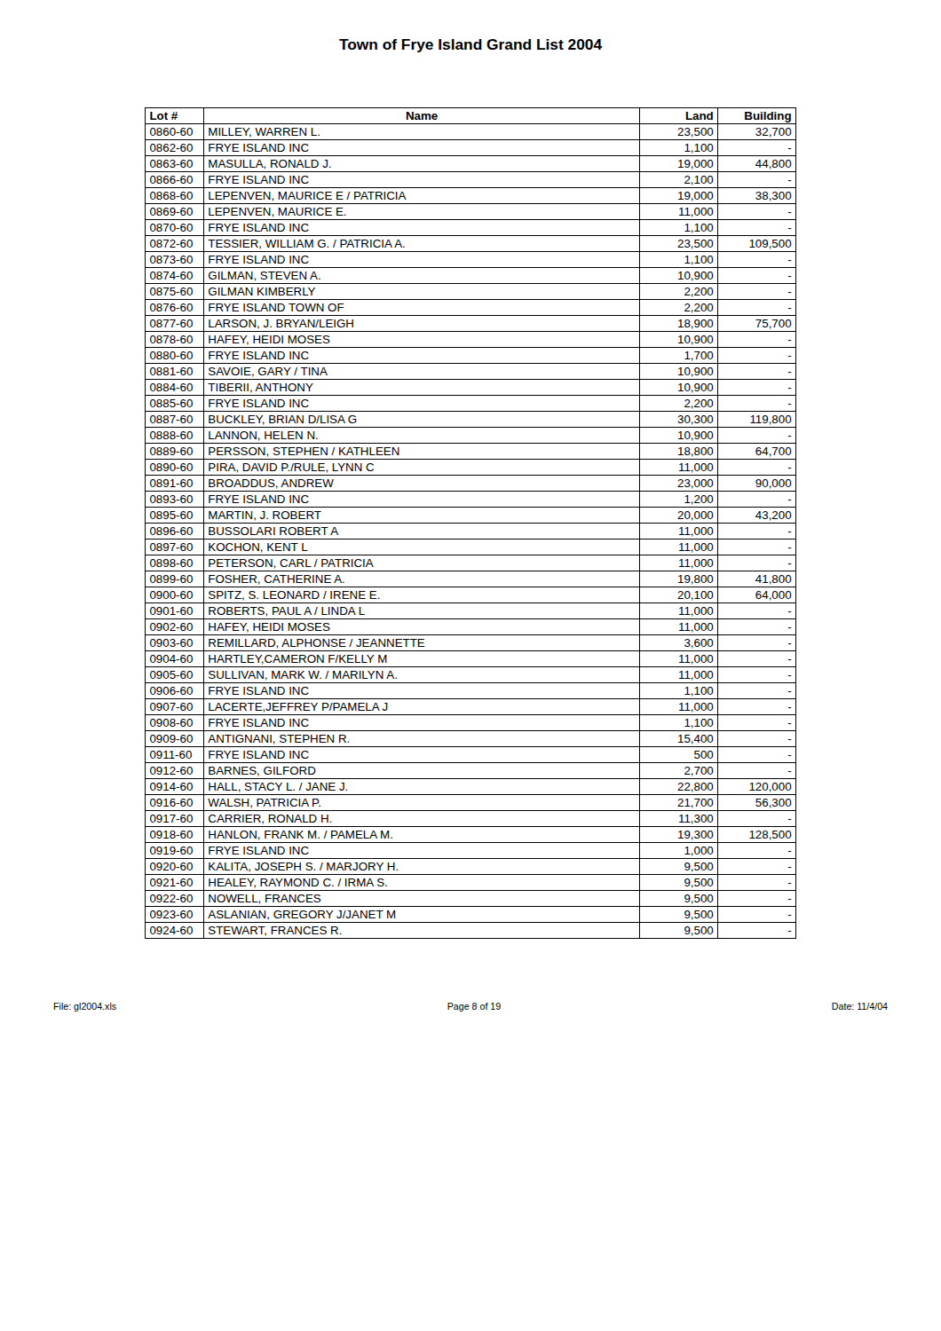Town of Frye Island Grand List 2004
| Lot # | Name | Land | Building |
| --- | --- | --- | --- |
| 0860-60 | MILLEY, WARREN L. | 23,500 | 32,700 |
| 0862-60 | FRYE ISLAND INC | 1,100 | - |
| 0863-60 | MASULLA, RONALD J. | 19,000 | 44,800 |
| 0866-60 | FRYE ISLAND INC | 2,100 | - |
| 0868-60 | LEPENVEN, MAURICE E / PATRICIA | 19,000 | 38,300 |
| 0869-60 | LEPENVEN, MAURICE E. | 11,000 | - |
| 0870-60 | FRYE ISLAND INC | 1,100 | - |
| 0872-60 | TESSIER, WILLIAM G. / PATRICIA A. | 23,500 | 109,500 |
| 0873-60 | FRYE ISLAND INC | 1,100 | - |
| 0874-60 | GILMAN, STEVEN A. | 10,900 | - |
| 0875-60 | GILMAN KIMBERLY | 2,200 | - |
| 0876-60 | FRYE ISLAND TOWN OF | 2,200 | - |
| 0877-60 | LARSON, J. BRYAN/LEIGH | 18,900 | 75,700 |
| 0878-60 | HAFEY, HEIDI MOSES | 10,900 | - |
| 0880-60 | FRYE ISLAND INC | 1,700 | - |
| 0881-60 | SAVOIE, GARY / TINA | 10,900 | - |
| 0884-60 | TIBERII, ANTHONY | 10,900 | - |
| 0885-60 | FRYE ISLAND INC | 2,200 | - |
| 0887-60 | BUCKLEY, BRIAN D/LISA G | 30,300 | 119,800 |
| 0888-60 | LANNON, HELEN N. | 10,900 | - |
| 0889-60 | PERSSON, STEPHEN / KATHLEEN | 18,800 | 64,700 |
| 0890-60 | PIRA, DAVID P./RULE, LYNN C | 11,000 | - |
| 0891-60 | BROADDUS, ANDREW | 23,000 | 90,000 |
| 0893-60 | FRYE ISLAND INC | 1,200 | - |
| 0895-60 | MARTIN, J. ROBERT | 20,000 | 43,200 |
| 0896-60 | BUSSOLARI ROBERT A | 11,000 | - |
| 0897-60 | KOCHON, KENT L | 11,000 | - |
| 0898-60 | PETERSON, CARL / PATRICIA | 11,000 | - |
| 0899-60 | FOSHER, CATHERINE A. | 19,800 | 41,800 |
| 0900-60 | SPITZ, S. LEONARD / IRENE E. | 20,100 | 64,000 |
| 0901-60 | ROBERTS, PAUL A / LINDA L | 11,000 | - |
| 0902-60 | HAFEY, HEIDI MOSES | 11,000 | - |
| 0903-60 | REMILLARD, ALPHONSE / JEANNETTE | 3,600 | - |
| 0904-60 | HARTLEY,CAMERON F/KELLY M | 11,000 | - |
| 0905-60 | SULLIVAN, MARK W. / MARILYN A. | 11,000 | - |
| 0906-60 | FRYE ISLAND INC | 1,100 | - |
| 0907-60 | LACERTE,JEFFREY P/PAMELA J | 11,000 | - |
| 0908-60 | FRYE ISLAND INC | 1,100 | - |
| 0909-60 | ANTIGNANI, STEPHEN R. | 15,400 | - |
| 0911-60 | FRYE ISLAND INC | 500 | - |
| 0912-60 | BARNES, GILFORD | 2,700 | - |
| 0914-60 | HALL, STACY L. / JANE J. | 22,800 | 120,000 |
| 0916-60 | WALSH, PATRICIA P. | 21,700 | 56,300 |
| 0917-60 | CARRIER, RONALD H. | 11,300 | - |
| 0918-60 | HANLON, FRANK M. / PAMELA M. | 19,300 | 128,500 |
| 0919-60 | FRYE ISLAND INC | 1,000 | - |
| 0920-60 | KALITA, JOSEPH S. / MARJORY H. | 9,500 | - |
| 0921-60 | HEALEY, RAYMOND C. / IRMA S. | 9,500 | - |
| 0922-60 | NOWELL, FRANCES | 9,500 | - |
| 0923-60 | ASLANIAN, GREGORY J/JANET M | 9,500 | - |
| 0924-60 | STEWART, FRANCES R. | 9,500 | - |
File: gl2004.xls
Page 8 of 19
Date: 11/4/04